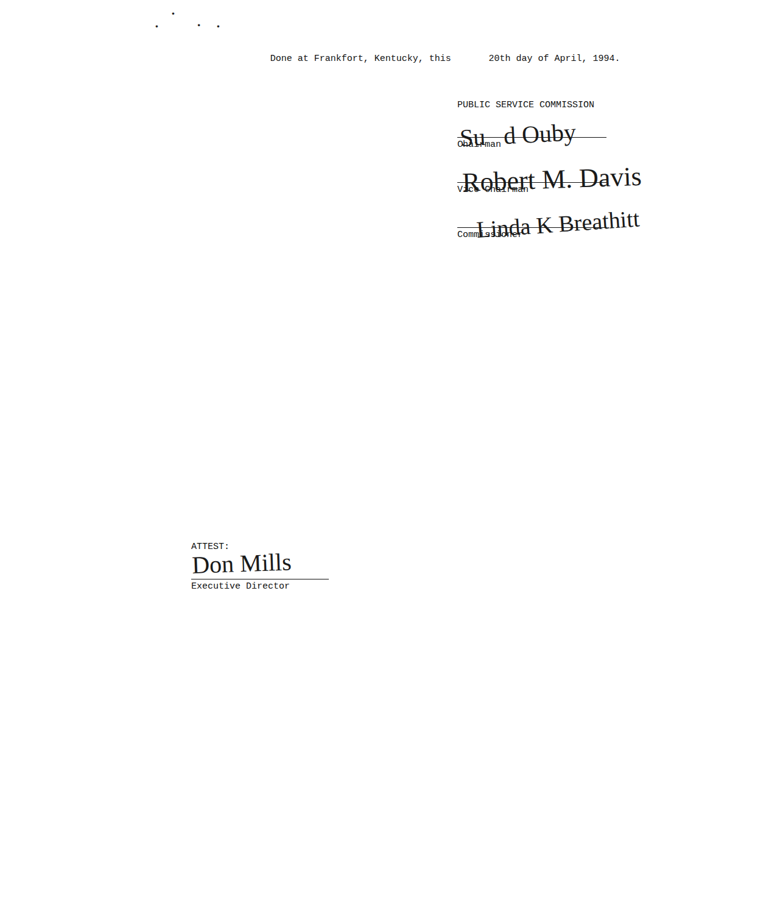• • • •
Done at Frankfort, Kentucky, this 20th day of April, 1994.
PUBLIC SERVICE COMMISSION
Su d Ouby
Chairman
Robert M. Davis
Vice Chairman
Linda K Breathitt
Commissioner
ATTEST:
Don Mills
Executive Director